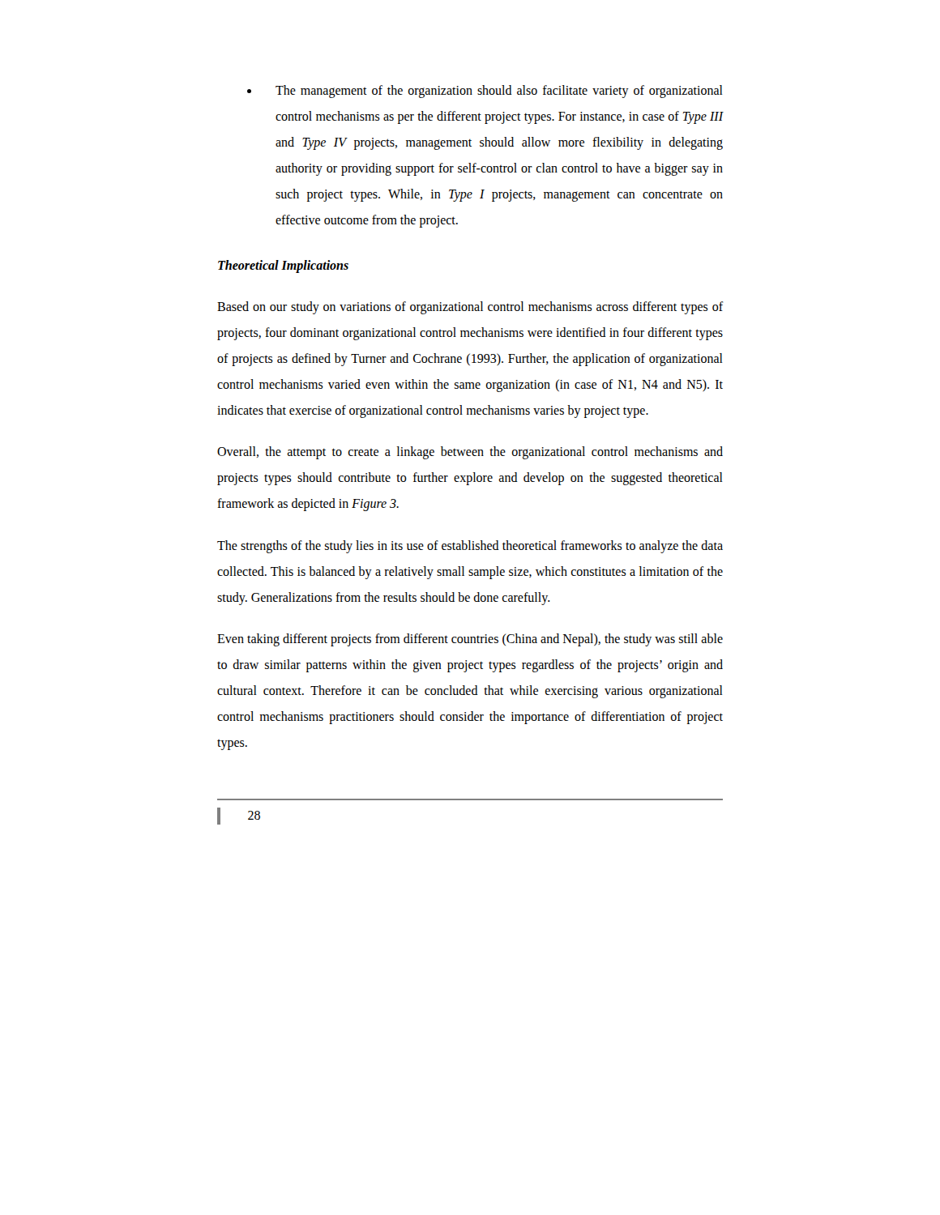The management of the organization should also facilitate variety of organizational control mechanisms as per the different project types. For instance, in case of Type III and Type IV projects, management should allow more flexibility in delegating authority or providing support for self-control or clan control to have a bigger say in such project types. While, in Type I projects, management can concentrate on effective outcome from the project.
Theoretical Implications
Based on our study on variations of organizational control mechanisms across different types of projects, four dominant organizational control mechanisms were identified in four different types of projects as defined by Turner and Cochrane (1993). Further, the application of organizational control mechanisms varied even within the same organization (in case of N1, N4 and N5). It indicates that exercise of organizational control mechanisms varies by project type.
Overall, the attempt to create a linkage between the organizational control mechanisms and projects types should contribute to further explore and develop on the suggested theoretical framework as depicted in Figure 3.
The strengths of the study lies in its use of established theoretical frameworks to analyze the data collected. This is balanced by a relatively small sample size, which constitutes a limitation of the study. Generalizations from the results should be done carefully.
Even taking different projects from different countries (China and Nepal), the study was still able to draw similar patterns within the given project types regardless of the projects’ origin and cultural context. Therefore it can be concluded that while exercising various organizational control mechanisms practitioners should consider the importance of differentiation of project types.
28